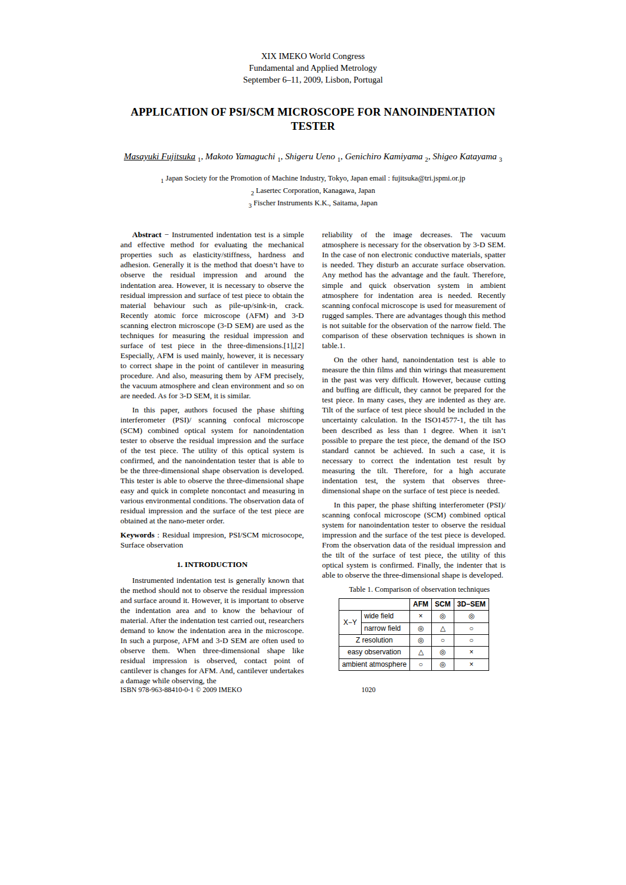XIX IMEKO World Congress
Fundamental and Applied Metrology
September 6–11, 2009, Lisbon, Portugal
APPLICATION OF PSI/SCM MICROSCOPE FOR NANOINDENTATION TESTER
Masayuki Fujitsuka 1, Makoto Yamaguchi 1, Shigeru Ueno 1, Genichiro Kamiyama 2, Shigeo Katayama 3
1 Japan Society for the Promotion of Machine Industry, Tokyo, Japan email : fujitsuka@tri.jspmi.or.jp
2 Lasertec Corporation, Kanagawa, Japan
3 Fischer Instruments K.K., Saitama, Japan
Abstract − Instrumented indentation test is a simple and effective method for evaluating the mechanical properties such as elasticity/stiffness, hardness and adhesion. Generally it is the method that doesn’t have to observe the residual impression and around the indentation area. However, it is necessary to observe the residual impression and surface of test piece to obtain the material behaviour such as pile-up/sink-in, crack. Recently atomic force microscope (AFM) and 3-D scanning electron microscope (3-D SEM) are used as the techniques for measuring the residual impression and surface of test piece in the three-dimensions.[1],[2] Especially, AFM is used mainly, however, it is necessary to correct shape in the point of cantilever in measuring procedure. And also, measuring them by AFM precisely, the vacuum atmosphere and clean environment and so on are needed. As for 3-D SEM, it is similar.
In this paper, authors focused the phase shifting interferometer (PSI)/ scanning confocal microscope (SCM) combined optical system for nanoindentation tester to observe the residual impression and the surface of the test piece. The utility of this optical system is confirmed, and the nanoindentation tester that is able to be the three-dimensional shape observation is developed. This tester is able to observe the three-dimensional shape easy and quick in complete noncontact and measuring in various environmental conditions. The observation data of residual impression and the surface of the test piece are obtained at the nano-meter order.
Keywords : Residual impresion, PSI/SCM microsocope, Surface observation
1. INTRODUCTION
Instrumented indentation test is generally known that the method should not to observe the residual impression and surface around it. However, it is important to observe the indentation area and to know the behaviour of material. After the indentation test carried out, researchers demand to know the indentation area in the microscope. In such a purpose, AFM and 3-D SEM are often used to observe them. When three-dimensional shape like residual impression is observed, contact point of cantilever is changes for AFM. And, cantilever undertakes a damage while observing, the
reliability of the image decreases. The vacuum atmosphere is necessary for the observation by 3-D SEM. In the case of non electronic conductive materials, spatter is needed. They disturb an accurate surface observation. Any method has the advantage and the fault. Therefore, simple and quick observation system in ambient atmosphere for indentation area is needed. Recently scanning confocal microscope is used for measurement of rugged samples. There are advantages though this method is not suitable for the observation of the narrow field. The comparison of these observation techniques is shown in table.1.
On the other hand, nanoindentation test is able to measure the thin films and thin wirings that measurement in the past was very difficult. However, because cutting and buffing are difficult, they cannot be prepared for the test piece. In many cases, they are indented as they are. Tilt of the surface of test piece should be included in the uncertainty calculation. In the ISO14577-1, the tilt has been described as less than 1 degree. When it isn’t possible to prepare the test piece, the demand of the ISO standard cannot be achieved. In such a case, it is necessary to correct the indentation test result by measuring the tilt. Therefore, for a high accurate indentation test, the system that observes three-dimensional shape on the surface of test piece is needed.
In this paper, the phase shifting interferometer (PSI)/ scanning confocal microscope (SCM) combined optical system for nanoindentation tester to observe the residual impression and the surface of the test piece is developed. From the observation data of the residual impression and the tilt of the surface of test piece, the utility of this optical system is confirmed. Finally, the indenter that is able to observe the three-dimensional shape is developed.
Table 1. Comparison of observation techniques
| | AFM | SCM | 3D−SEM |
| --- | --- | --- | --- |
| X−Y | wide field | × | ◎ | ◎ |
| narrow field | ◎ | △ | ○ |
| Z resolution | ◎ | ○ | ○ |
| easy observation | △ | ◎ | × |
| ambient atmosphere | ○ | ◎ | × |
ISBN 978-963-88410-0-1 © 2009 IMEKO 1020